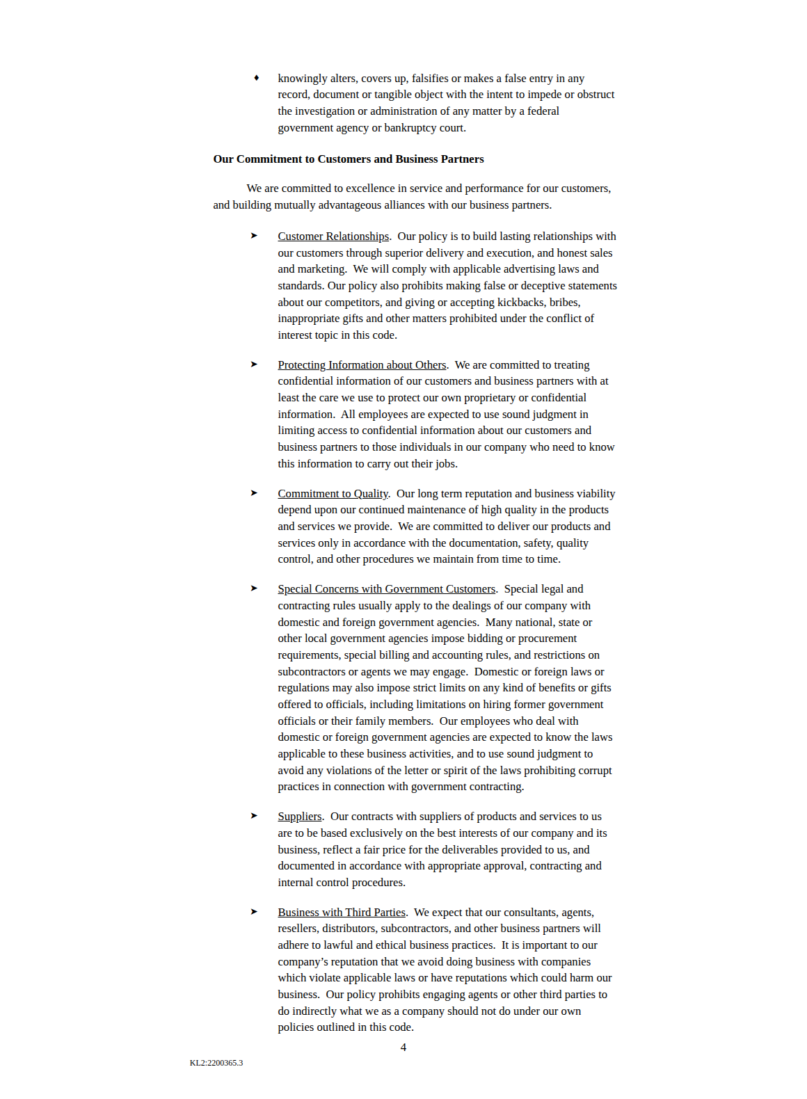knowingly alters, covers up, falsifies or makes a false entry in any record, document or tangible object with the intent to impede or obstruct the investigation or administration of any matter by a federal government agency or bankruptcy court.
Our Commitment to Customers and Business Partners
We are committed to excellence in service and performance for our customers, and building mutually advantageous alliances with our business partners.
Customer Relationships. Our policy is to build lasting relationships with our customers through superior delivery and execution, and honest sales and marketing. We will comply with applicable advertising laws and standards. Our policy also prohibits making false or deceptive statements about our competitors, and giving or accepting kickbacks, bribes, inappropriate gifts and other matters prohibited under the conflict of interest topic in this code.
Protecting Information about Others. We are committed to treating confidential information of our customers and business partners with at least the care we use to protect our own proprietary or confidential information. All employees are expected to use sound judgment in limiting access to confidential information about our customers and business partners to those individuals in our company who need to know this information to carry out their jobs.
Commitment to Quality. Our long term reputation and business viability depend upon our continued maintenance of high quality in the products and services we provide. We are committed to deliver our products and services only in accordance with the documentation, safety, quality control, and other procedures we maintain from time to time.
Special Concerns with Government Customers. Special legal and contracting rules usually apply to the dealings of our company with domestic and foreign government agencies. Many national, state or other local government agencies impose bidding or procurement requirements, special billing and accounting rules, and restrictions on subcontractors or agents we may engage. Domestic or foreign laws or regulations may also impose strict limits on any kind of benefits or gifts offered to officials, including limitations on hiring former government officials or their family members. Our employees who deal with domestic or foreign government agencies are expected to know the laws applicable to these business activities, and to use sound judgment to avoid any violations of the letter or spirit of the laws prohibiting corrupt practices in connection with government contracting.
Suppliers. Our contracts with suppliers of products and services to us are to be based exclusively on the best interests of our company and its business, reflect a fair price for the deliverables provided to us, and documented in accordance with appropriate approval, contracting and internal control procedures.
Business with Third Parties. We expect that our consultants, agents, resellers, distributors, subcontractors, and other business partners will adhere to lawful and ethical business practices. It is important to our company’s reputation that we avoid doing business with companies which violate applicable laws or have reputations which could harm our business. Our policy prohibits engaging agents or other third parties to do indirectly what we as a company should not do under our own policies outlined in this code.
4
KL2:2200365.3